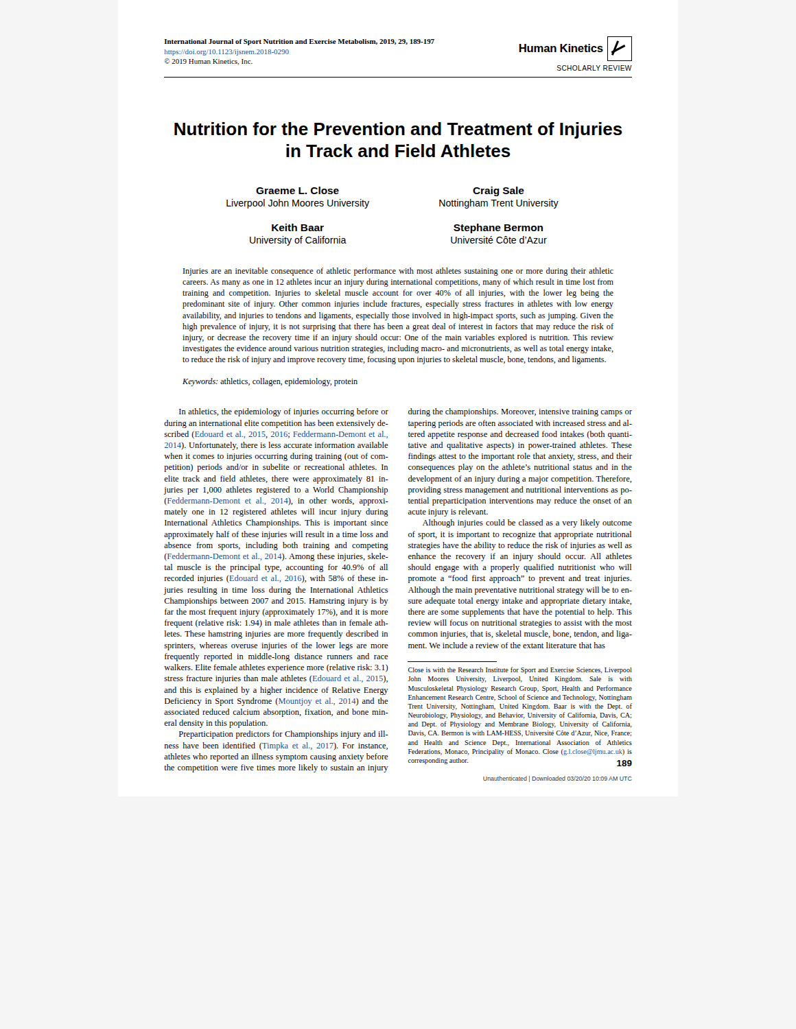International Journal of Sport Nutrition and Exercise Metabolism, 2019, 29, 189-197
https://doi.org/10.1123/ijsnem.2018-0290
© 2019 Human Kinetics, Inc.
Human Kinetics
SCHOLARLY REVIEW
Nutrition for the Prevention and Treatment of Injuries
in Track and Field Athletes
Graeme L. Close
Liverpool John Moores University
Craig Sale
Nottingham Trent University
Keith Baar
University of California
Stephane Bermon
Université Côte d’Azur
Injuries are an inevitable consequence of athletic performance with most athletes sustaining one or more during their athletic careers. As many as one in 12 athletes incur an injury during international competitions, many of which result in time lost from training and competition. Injuries to skeletal muscle account for over 40% of all injuries, with the lower leg being the predominant site of injury. Other common injuries include fractures, especially stress fractures in athletes with low energy availability, and injuries to tendons and ligaments, especially those involved in high-impact sports, such as jumping. Given the high prevalence of injury, it is not surprising that there has been a great deal of interest in factors that may reduce the risk of injury, or decrease the recovery time if an injury should occur: One of the main variables explored is nutrition. This review investigates the evidence around various nutrition strategies, including macro- and micronutrients, as well as total energy intake, to reduce the risk of injury and improve recovery time, focusing upon injuries to skeletal muscle, bone, tendons, and ligaments.
Keywords: athletics, collagen, epidemiology, protein
In athletics, the epidemiology of injuries occurring before or during an international elite competition has been extensively described (Edouard et al., 2015, 2016; Feddermann-Demont et al., 2014). Unfortunately, there is less accurate information available when it comes to injuries occurring during training (out of competition) periods and/or in subelite or recreational athletes. In elite track and field athletes, there were approximately 81 injuries per 1,000 athletes registered to a World Championship (Feddermann-Demont et al., 2014), in other words, approximately one in 12 registered athletes will incur injury during International Athletics Championships. This is important since approximately half of these injuries will result in a time loss and absence from sports, including both training and competing (Feddermann-Demont et al., 2014). Among these injuries, skeletal muscle is the principal type, accounting for 40.9% of all recorded injuries (Edouard et al., 2016), with 58% of these injuries resulting in time loss during the International Athletics Championships between 2007 and 2015. Hamstring injury is by far the most frequent injury (approximately 17%), and it is more frequent (relative risk: 1.94) in male athletes than in female athletes. These hamstring injuries are more frequently described in sprinters, whereas overuse injuries of the lower legs are more frequently reported in middle-long distance runners and race walkers. Elite female athletes experience more (relative risk: 3.1) stress fracture injuries than male athletes (Edouard et al., 2015), and this is explained by a higher incidence of Relative Energy Deficiency in Sport Syndrome (Mountjoy et al., 2014) and the associated reduced calcium absorption, fixation, and bone mineral density in this population.
Preparticipation predictors for Championships injury and illness have been identified (Timpka et al., 2017). For instance, athletes who reported an illness symptom causing anxiety before the competition were five times more likely to sustain an injury during the championships. Moreover, intensive training camps or tapering periods are often associated with increased stress and altered appetite response and decreased food intakes (both quantitative and qualitative aspects) in power-trained athletes. These findings attest to the important role that anxiety, stress, and their consequences play on the athlete’s nutritional status and in the development of an injury during a major competition. Therefore, providing stress management and nutritional interventions as potential preparticipation interventions may reduce the onset of an acute injury is relevant.
Although injuries could be classed as a very likely outcome of sport, it is important to recognize that appropriate nutritional strategies have the ability to reduce the risk of injuries as well as enhance the recovery if an injury should occur. All athletes should engage with a properly qualified nutritionist who will promote a “food first approach” to prevent and treat injuries. Although the main preventative nutritional strategy will be to ensure adequate total energy intake and appropriate dietary intake, there are some supplements that have the potential to help. This review will focus on nutritional strategies to assist with the most common injuries, that is, skeletal muscle, bone, tendon, and ligament. We include a review of the extant literature that has
Close is with the Research Institute for Sport and Exercise Sciences, Liverpool John Moores University, Liverpool, United Kingdom. Sale is with Musculoskeletal Physiology Research Group, Sport, Health and Performance Enhancement Research Centre, School of Science and Technology, Nottingham Trent University, Nottingham, United Kingdom. Baar is with the Dept. of Neurobiology, Physiology, and Behavior, University of California, Davis, CA; and Dept. of Physiology and Membrane Biology, University of California, Davis, CA. Bermon is with LAM-HESS, Université Côte d’Azur, Nice, France; and Health and Science Dept., International Association of Athletics Federations, Monaco, Principality of Monaco. Close (g.l.close@ljmu.ac.uk) is corresponding author.
189
Unauthenticated | Downloaded 03/20/20 10:09 AM UTC